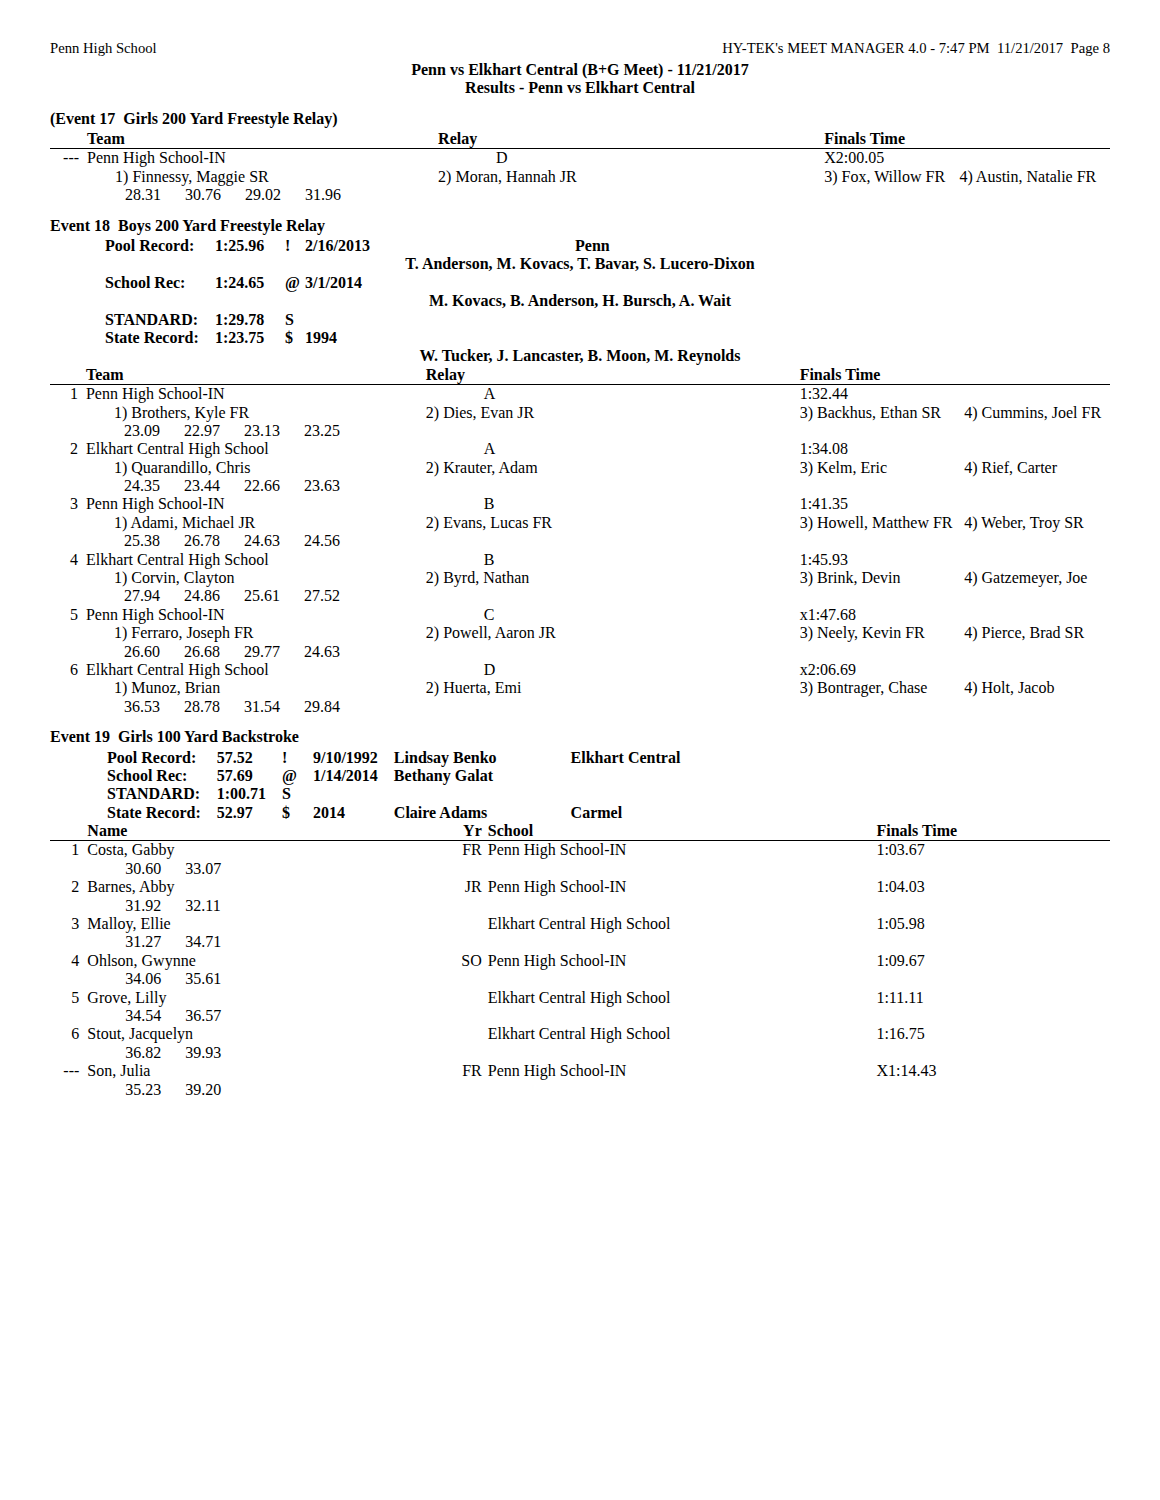Penn High School HY-TEK's MEET MANAGER 4.0 - 7:47 PM 11/21/2017 Page 8
Penn vs Elkhart Central (B+G Meet) - 11/21/2017
Results - Penn vs Elkhart Central
(Event 17 Girls 200 Yard Freestyle Relay)
| | Team | Relay | Finals Time |
| --- | Penn High School-IN | D | X2:00.05 |
| | 1) Finnessy, Maggie SR | 2) Moran, Hannah JR | 3) Fox, Willow FR | 4) Austin, Natalie FR |
| | 28.31 30.76 29.02 31.96 |
Event 18 Boys 200 Yard Freestyle Relay
Pool Record: 1:25.96!2/16/2013 Penn
T. Anderson, M. Kovacs, T. Bavar, S. Lucero-Dixon
School Rec: 1:24.65@3/1/2014
M. Kovacs, B. Anderson, H. Bursch, A. Wait
STANDARD: 1:29.78 S
State Record: 1:23.75$1994
W. Tucker, J. Lancaster, B. Moon, M. Reynolds
| | Team | Relay | Finals Time |
| 1 | Penn High School-IN | A | 1:32.44 |
| | 1) Brothers, Kyle FR | 2) Dies, Evan JR | 3) Backhus, Ethan SR | 4) Cummins, Joel FR |
| | 23.09 22.97 23.13 23.25 |
| 2 | Elkhart Central High School | A | 1:34.08 |
| | 1) Quarandillo, Chris | 2) Krauter, Adam | 3) Kelm, Eric | 4) Rief, Carter |
| | 24.35 23.44 22.66 23.63 |
| 3 | Penn High School-IN | B | 1:41.35 |
| | 1) Adami, Michael JR | 2) Evans, Lucas FR | 3) Howell, Matthew FR | 4) Weber, Troy SR |
| | 25.38 26.78 24.63 24.56 |
| 4 | Elkhart Central High School | B | 1:45.93 |
| | 1) Corvin, Clayton | 2) Byrd, Nathan | 3) Brink, Devin | 4) Gatzemeyer, Joe |
| | 27.94 24.86 25.61 27.52 |
| 5 | Penn High School-IN | C | x1:47.68 |
| | 1) Ferraro, Joseph FR | 2) Powell, Aaron JR | 3) Neely, Kevin FR | 4) Pierce, Brad SR |
| | 26.60 26.68 29.77 24.63 |
| 6 | Elkhart Central High School | D | x2:06.69 |
| | 1) Munoz, Brian | 2) Huerta, Emi | 3) Bontrager, Chase | 4) Holt, Jacob |
| | 36.53 28.78 31.54 29.84 |
Event 19 Girls 100 Yard Backstroke
| Pool Record: | 57.52 | ! | 9/10/1992 | Lindsay Benko | Elkhart Central |
| School Rec: | 57.69 | @ | 1/14/2014 | Bethany Galat | |
| STANDARD: | 1:00.71 | S | | | |
| State Record: | 52.97 | $ | 2014 | Claire Adams | Carmel |
| | Name | Yr | School | Finals Time |
| 1 | Costa, Gabby | FR | Penn High School-IN | 1:03.67 |
| | 30.60 33.07 |
| 2 | Barnes, Abby | JR | Penn High School-IN | 1:04.03 |
| | 31.92 32.11 |
| 3 | Malloy, Ellie | | Elkhart Central High School | 1:05.98 |
| | 31.27 34.71 |
| 4 | Ohlson, Gwynne | SO | Penn High School-IN | 1:09.67 |
| | 34.06 35.61 |
| 5 | Grove, Lilly | | Elkhart Central High School | 1:11.11 |
| | 34.54 36.57 |
| 6 | Stout, Jacquelyn | | Elkhart Central High School | 1:16.75 |
| | 36.82 39.93 |
| --- | Son, Julia | FR | Penn High School-IN | X1:14.43 |
| | 35.23 39.20 |